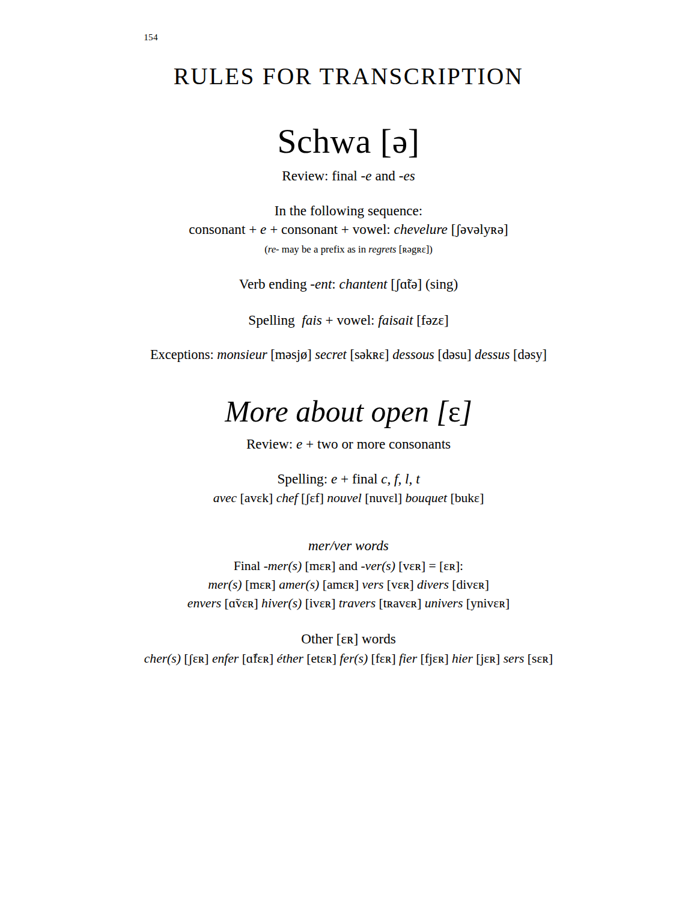154
Rules for Transcription
Schwa [ə]
Review: final -e and -es
In the following sequence: consonant + e + consonant + vowel: chevelure [ʃəvəlyʀə]
(re- may be a prefix as in regrets [ʀəgʀɛ])
Verb ending -ent: chantent [ʃɑ̃tə] (sing)
Spelling fais + vowel: faisait [fəzɛ]
Exceptions: monsieur [məsjø] secret [səkʀɛ] dessous [dəsu] dessus [dəsy]
More about open [ɛ]
Review: e + two or more consonants
Spelling: e + final c, f, l, t avec [avɛk] chef [ʃɛf] nouvel [nuvɛl] bouquet [bukɛ]
mer/ver words
Final -mer(s) [mɛʀ] and -ver(s) [vɛʀ] = [ɛʀ]:
mer(s) [mɛʀ] amer(s) [amɛʀ] vers [vɛʀ] divers [divɛʀ]
envers [ɑ̃vɛʀ] hiver(s) [ivɛʀ] travers [tʀavɛʀ] univers [ynivɛʀ]
Other [ɛʀ] words
cher(s) [ʃɛʀ] enfer [ɑ̃fɛʀ] éther [etɛʀ] fer(s) [fɛʀ] fier [fjɛʀ] hier [jɛʀ] sers [sɛʀ]